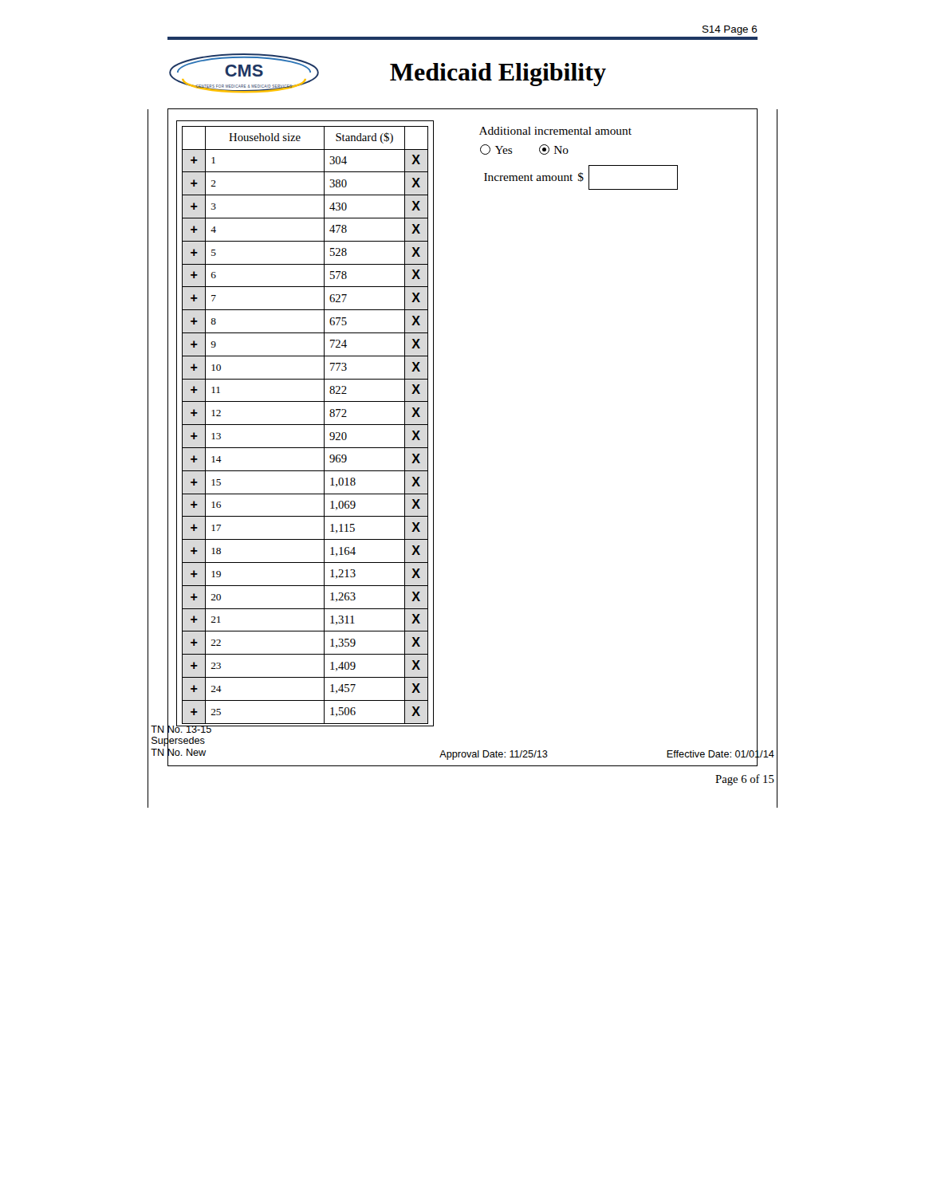S14 Page 6
CMS CENTERS FOR MEDICARE & MEDICAID SERVICES
Medicaid Eligibility
| | Household size | Standard ($) | |
| --- | --- | --- | --- |
| + | 1 | 304 | X |
| + | 2 | 380 | X |
| + | 3 | 430 | X |
| + | 4 | 478 | X |
| + | 5 | 528 | X |
| + | 6 | 578 | X |
| + | 7 | 627 | X |
| + | 8 | 675 | X |
| + | 9 | 724 | X |
| + | 10 | 773 | X |
| + | 11 | 822 | X |
| + | 12 | 872 | X |
| + | 13 | 920 | X |
| + | 14 | 969 | X |
| + | 15 | 1,018 | X |
| + | 16 | 1,069 | X |
| + | 17 | 1,115 | X |
| + | 18 | 1,164 | X |
| + | 19 | 1,213 | X |
| + | 20 | 1,263 | X |
| + | 21 | 1,311 | X |
| + | 22 | 1,359 | X |
| + | 23 | 1,409 | X |
| + | 24 | 1,457 | X |
| + | 25 | 1,506 | X |
Additional incremental amount
Yes No
Increment amount $
TN No. 13-15
Supersedes
TN No. New
Approval Date: 11/25/13
Effective Date: 01/01/14
Page 6 of 15